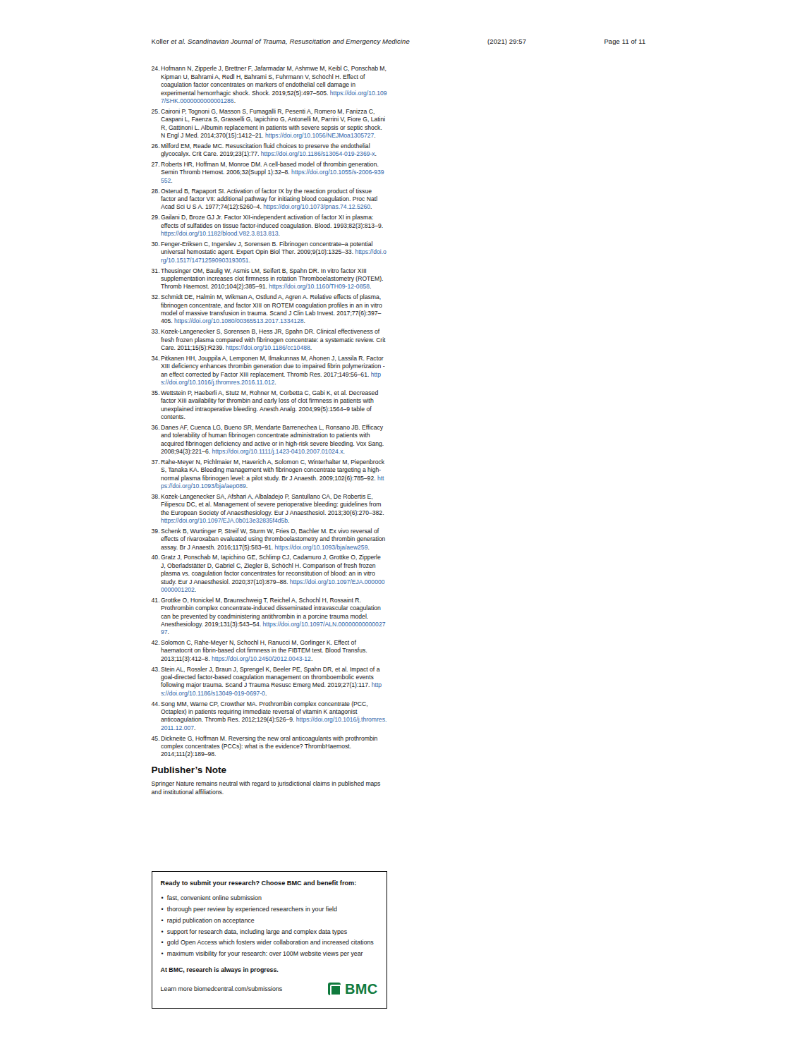Koller et al. Scandinavian Journal of Trauma, Resuscitation and Emergency Medicine
(2021) 29:57
Page 11 of 11
Hofmann N, Zipperle J, Brettner F, Jafarmadar M, Ashmwe M, Keibl C, Ponschab M, Kipman U, Bahrami A, Redl H, Bahrami S, Fuhrmann V, Schöchl H. Effect of coagulation factor concentrates on markers of endothelial cell damage in experimental hemorrhagic shock. Shock. 2019;52(5):497–505. https://doi.org/10.1097/SHK.0000000000001286.
Caironi P, Tognoni G, Masson S, Fumagalli R, Pesenti A, Romero M, Fanizza C, Caspani L, Faenza S, Grasselli G, Iapichino G, Antonelli M, Parrini V, Fiore G, Latini R, Gattinoni L. Albumin replacement in patients with severe sepsis or septic shock. N Engl J Med. 2014;370(15):1412–21. https://doi.org/10.1056/NEJMoa1305727.
Milford EM, Reade MC. Resuscitation fluid choices to preserve the endothelial glycocalyx. Crit Care. 2019;23(1):77. https://doi.org/10.1186/s13054-019-2369-x.
Roberts HR, Hoffman M, Monroe DM. A cell-based model of thrombin generation. Semin Thromb Hemost. 2006;32(Suppl 1):32–8. https://doi.org/10.1055/s-2006-939552.
Osterud B, Rapaport SI. Activation of factor IX by the reaction product of tissue factor and factor VII: additional pathway for initiating blood coagulation. Proc Natl Acad Sci U S A. 1977;74(12):5260–4. https://doi.org/10.1073/pnas.74.12.5260.
Gailani D, Broze GJ Jr. Factor XII-independent activation of factor XI in plasma: effects of sulfatides on tissue factor-induced coagulation. Blood. 1993;82(3):813–9. https://doi.org/10.1182/blood.V82.3.813.813.
Fenger-Eriksen C, Ingerslev J, Sorensen B. Fibrinogen concentrate–a potential universal hemostatic agent. Expert Opin Biol Ther. 2009;9(10):1325–33. https://doi.org/10.1517/14712590903193051.
Theusinger OM, Baulig W, Asmis LM, Seifert B, Spahn DR. In vitro factor XIII supplementation increases clot firmness in rotation Thromboelastometry (ROTEM). Thromb Haemost. 2010;104(2):385–91. https://doi.org/10.1160/TH09-12-0858.
Schmidt DE, Halmin M, Wikman A, Ostlund A, Agren A. Relative effects of plasma, fibrinogen concentrate, and factor XIII on ROTEM coagulation profiles in an in vitro model of massive transfusion in trauma. Scand J Clin Lab Invest. 2017;77(6):397–405. https://doi.org/10.1080/00365513.2017.1334128.
Kozek-Langenecker S, Sorensen B, Hess JR, Spahn DR. Clinical effectiveness of fresh frozen plasma compared with fibrinogen concentrate: a systematic review. Crit Care. 2011;15(5):R239. https://doi.org/10.1186/cc10488.
Pitkanen HH, Jouppila A, Lemponen M, Ilmakunnas M, Ahonen J, Lassila R. Factor XIII deficiency enhances thrombin generation due to impaired fibrin polymerization - an effect corrected by Factor XIII replacement. Thromb Res. 2017;149:56–61. https://doi.org/10.1016/j.thromres.2016.11.012.
Wettstein P, Haeberli A, Stutz M, Rohner M, Corbetta C, Gabi K, et al. Decreased factor XIII availability for thrombin and early loss of clot firmness in patients with unexplained intraoperative bleeding. Anesth Analg. 2004;99(5):1564–9 table of contents.
Danes AF, Cuenca LG, Bueno SR, Mendarte Barrenechea L, Ronsano JB. Efficacy and tolerability of human fibrinogen concentrate administration to patients with acquired fibrinogen deficiency and active or in high-risk severe bleeding. Vox Sang. 2008;94(3):221–6. https://doi.org/10.1111/j.1423-0410.2007.01024.x.
Rahe-Meyer N, Pichlmaier M, Haverich A, Solomon C, Winterhalter M, Piepenbrock S, Tanaka KA. Bleeding management with fibrinogen concentrate targeting a high-normal plasma fibrinogen level: a pilot study. Br J Anaesth. 2009;102(6):785–92. https://doi.org/10.1093/bja/aep089.
Kozek-Langenecker SA, Afshari A, Albaladejo P, Santullano CA, De Robertis E, Filipescu DC, et al. Management of severe perioperative bleeding: guidelines from the European Society of Anaesthesiology. Eur J Anaesthesiol. 2013;30(6):270–382. https://doi.org/10.1097/EJA.0b013e32835f4d5b.
Schenk B, Wurtinger P, Streif W, Sturm W, Fries D, Bachler M. Ex vivo reversal of effects of rivaroxaban evaluated using thromboelastometry and thrombin generation assay. Br J Anaesth. 2016;117(5):583–91. https://doi.org/10.1093/bja/aew259.
Gratz J, Ponschab M, Iapichino GE, Schlimp CJ, Cadamuro J, Grottke O, Zipperle J, Oberladstätter D, Gabriel C, Ziegler B, Schöchl H. Comparison of fresh frozen plasma vs. coagulation factor concentrates for reconstitution of blood: an in vitro study. Eur J Anaesthesiol. 2020;37(10):879–88. https://doi.org/10.1097/EJA.0000000000001202.
Grottke O, Honickel M, Braunschweig T, Reichel A, Schochl H, Rossaint R. Prothrombin complex concentrate-induced disseminated intravascular coagulation can be prevented by coadministering antithrombin in a porcine trauma model. Anesthesiology. 2019;131(3):543–54. https://doi.org/10.1097/ALN.0000000000002797.
Solomon C, Rahe-Meyer N, Schochl H, Ranucci M, Gorlinger K. Effect of haematocrit on fibrin-based clot firmness in the FIBTEM test. Blood Transfus. 2013;11(3):412–8. https://doi.org/10.2450/2012.0043-12.
Stein AL, Rossler J, Braun J, Sprengel K, Beeler PE, Spahn DR, et al. Impact of a goal-directed factor-based coagulation management on thromboembolic events following major trauma. Scand J Trauma Resusc Emerg Med. 2019;27(1):117. https://doi.org/10.1186/s13049-019-0697-0.
Song MM, Warne CP, Crowther MA. Prothrombin complex concentrate (PCC, Octaplex) in patients requiring immediate reversal of vitamin K antagonist anticoagulation. Thromb Res. 2012;129(4):526–9. https://doi.org/10.1016/j.thromres.2011.12.007.
Dickneite G, Hoffman M. Reversing the new oral anticoagulants with prothrombin complex concentrates (PCCs): what is the evidence? ThrombHaemost. 2014;111(2):189–98.
Publisher’s Note
Springer Nature remains neutral with regard to jurisdictional claims in published maps and institutional affiliations.
Ready to submit your research? Choose BMC and benefit from:
fast, convenient online submission
thorough peer review by experienced researchers in your field
rapid publication on acceptance
support for research data, including large and complex data types
gold Open Access which fosters wider collaboration and increased citations
maximum visibility for your research: over 100M website views per year
At BMC, research is always in progress.
Learn more biomedcentral.com/submissions
BMC